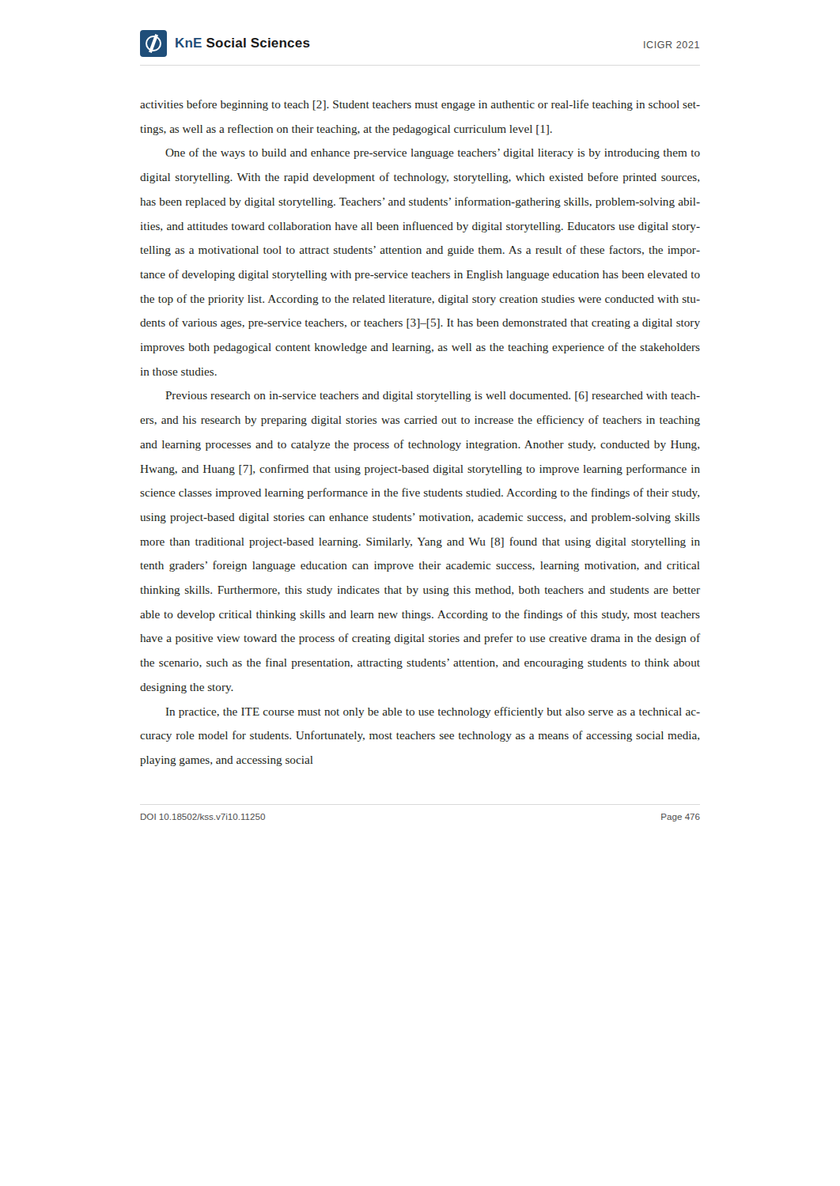KnE Social Sciences
ICIGR 2021
activities before beginning to teach [2]. Student teachers must engage in authentic or real-life teaching in school settings, as well as a reflection on their teaching, at the pedagogical curriculum level [1].
One of the ways to build and enhance pre-service language teachers’ digital literacy is by introducing them to digital storytelling. With the rapid development of technology, storytelling, which existed before printed sources, has been replaced by digital storytelling. Teachers’ and students’ information-gathering skills, problem-solving abilities, and attitudes toward collaboration have all been influenced by digital storytelling. Educators use digital storytelling as a motivational tool to attract students’ attention and guide them. As a result of these factors, the importance of developing digital storytelling with pre-service teachers in English language education has been elevated to the top of the priority list. According to the related literature, digital story creation studies were conducted with students of various ages, pre-service teachers, or teachers [3]–[5]. It has been demonstrated that creating a digital story improves both pedagogical content knowledge and learning, as well as the teaching experience of the stakeholders in those studies.
Previous research on in-service teachers and digital storytelling is well documented. [6] researched with teachers, and his research by preparing digital stories was carried out to increase the efficiency of teachers in teaching and learning processes and to catalyze the process of technology integration. Another study, conducted by Hung, Hwang, and Huang [7], confirmed that using project-based digital storytelling to improve learning performance in science classes improved learning performance in the five students studied. According to the findings of their study, using project-based digital stories can enhance students’ motivation, academic success, and problem-solving skills more than traditional project-based learning. Similarly, Yang and Wu [8] found that using digital storytelling in tenth graders’ foreign language education can improve their academic success, learning motivation, and critical thinking skills. Furthermore, this study indicates that by using this method, both teachers and students are better able to develop critical thinking skills and learn new things. According to the findings of this study, most teachers have a positive view toward the process of creating digital stories and prefer to use creative drama in the design of the scenario, such as the final presentation, attracting students’ attention, and encouraging students to think about designing the story.
In practice, the ITE course must not only be able to use technology efficiently but also serve as a technical accuracy role model for students. Unfortunately, most teachers see technology as a means of accessing social media, playing games, and accessing social
DOI 10.18502/kss.v7i10.11250
Page 476